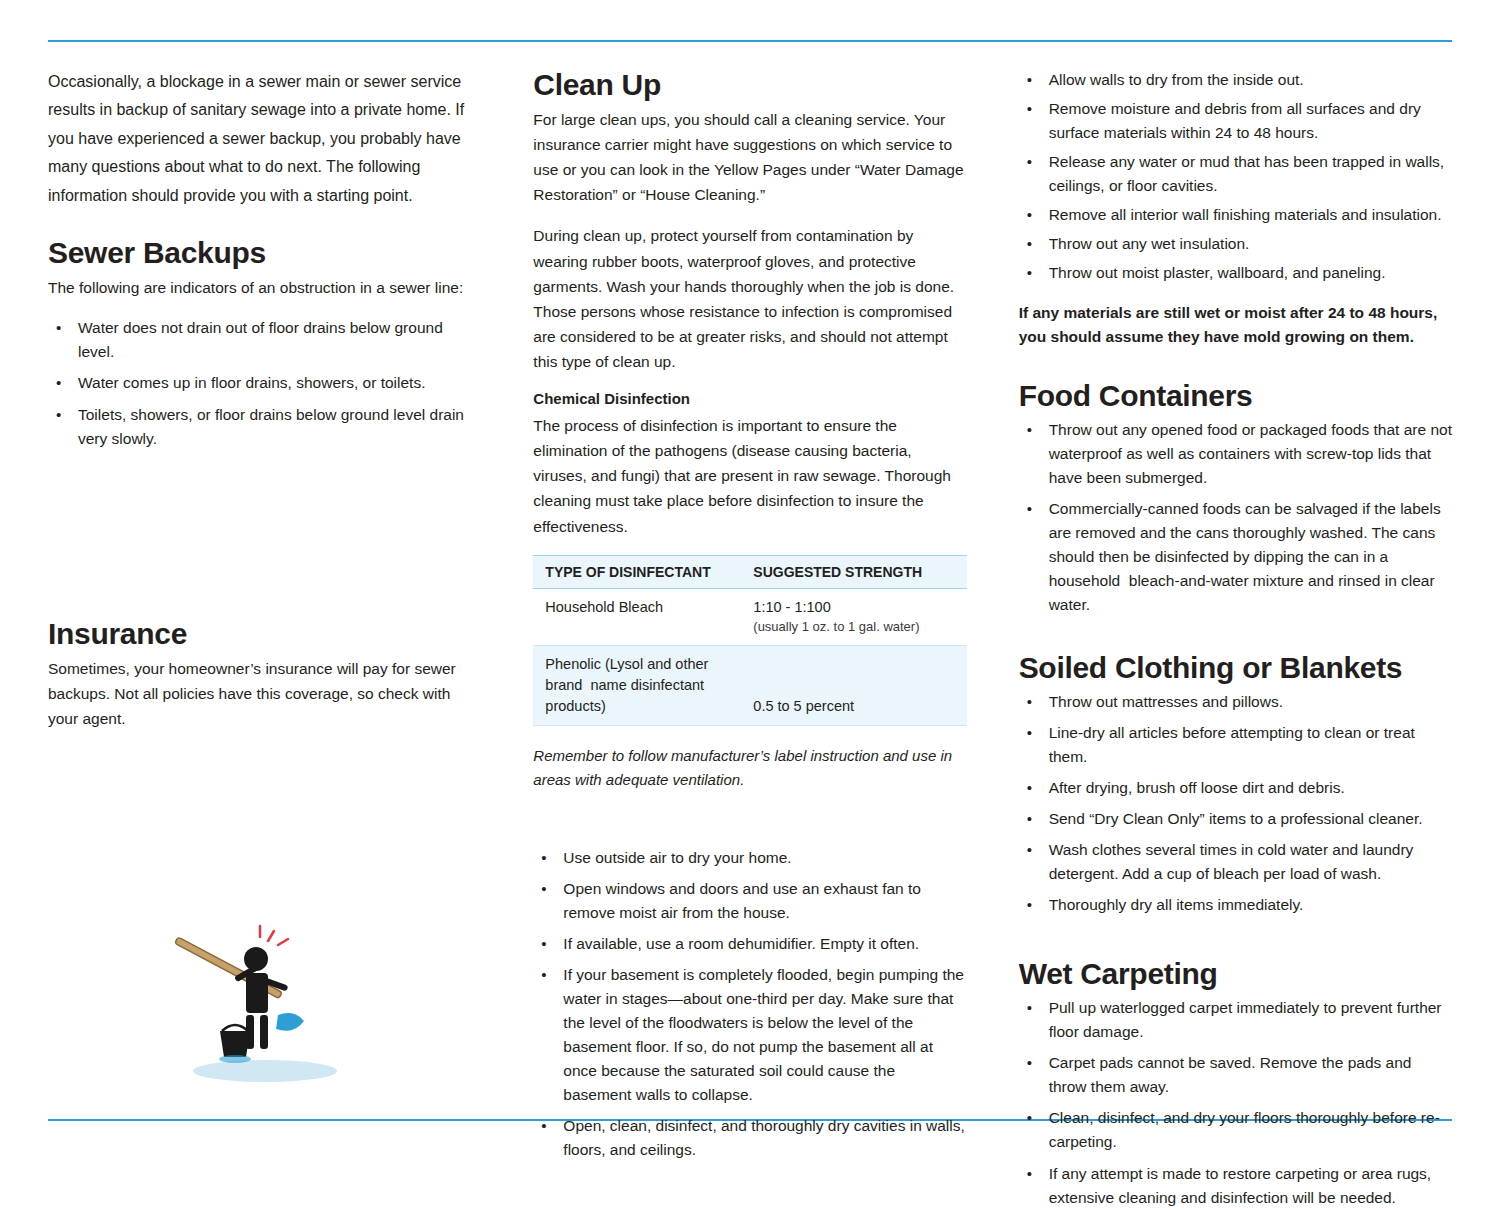Occasionally, a blockage in a sewer main or sewer service results in backup of sanitary sewage into a private home. If you have experienced a sewer backup, you probably have many questions about what to do next. The following information should provide you with a starting point.
Sewer Backups
The following are indicators of an obstruction in a sewer line:
Water does not drain out of floor drains below ground level.
Water comes up in floor drains, showers, or toilets.
Toilets, showers, or floor drains below ground level drain very slowly.
Insurance
Sometimes, your homeowner’s insurance will pay for sewer backups. Not all policies have this coverage, so check with your agent.
Clean Up
For large clean ups, you should call a cleaning service. Your insurance carrier might have suggestions on which service to use or you can look in the Yellow Pages under “Water Damage Restoration” or “House Cleaning.”
During clean up, protect yourself from contamination by wearing rubber boots, waterproof gloves, and protective garments. Wash your hands thoroughly when the job is done. Those persons whose resistance to infection is compromised are considered to be at greater risks, and should not attempt this type of clean up.
Chemical Disinfection
The process of disinfection is important to ensure the elimination of the pathogens (disease causing bacteria, viruses, and fungi) that are present in raw sewage. Thorough cleaning must take place before disinfection to insure the effectiveness.
| TYPE OF DISINFECTANT | SUGGESTED STRENGTH |
| --- | --- |
| Household Bleach | 1:10 - 1:100 (usually 1 oz. to 1 gal. water) |
| Phenolic (Lysol and other brand name disinfectant products) | 0.5 to 5 percent |
Remember to follow manufacturer’s label instruction and use in areas with adequate ventilation.
Use outside air to dry your home.
Open windows and doors and use an exhaust fan to remove moist air from the house.
If available, use a room dehumidifier. Empty it often.
If your basement is completely flooded, begin pumping the water in stages—about one-third per day. Make sure that the level of the floodwaters is below the level of the basement floor. If so, do not pump the basement all at once because the saturated soil could cause the basement walls to collapse.
Open, clean, disinfect, and thoroughly dry cavities in walls, floors, and ceilings.
Allow walls to dry from the inside out.
Remove moisture and debris from all surfaces and dry surface materials within 24 to 48 hours.
Release any water or mud that has been trapped in walls, ceilings, or floor cavities.
Remove all interior wall finishing materials and insulation.
Throw out any wet insulation.
Throw out moist plaster, wallboard, and paneling.
If any materials are still wet or moist after 24 to 48 hours, you should assume they have mold growing on them.
Food Containers
Throw out any opened food or packaged foods that are not waterproof as well as containers with screw-top lids that have been submerged.
Commercially-canned foods can be salvaged if the labels are removed and the cans thoroughly washed. The cans should then be disinfected by dipping the can in a household bleach-and-water mixture and rinsed in clear water.
Soiled Clothing or Blankets
Throw out mattresses and pillows.
Line-dry all articles before attempting to clean or treat them.
After drying, brush off loose dirt and debris.
Send “Dry Clean Only” items to a professional cleaner.
Wash clothes several times in cold water and laundry detergent. Add a cup of bleach per load of wash.
Thoroughly dry all items immediately.
Wet Carpeting
Pull up waterlogged carpet immediately to prevent further floor damage.
Carpet pads cannot be saved. Remove the pads and throw them away.
Clean, disinfect, and dry your floors thoroughly before re-carpeting.
If any attempt is made to restore carpeting or area rugs, extensive cleaning and disinfection will be needed.